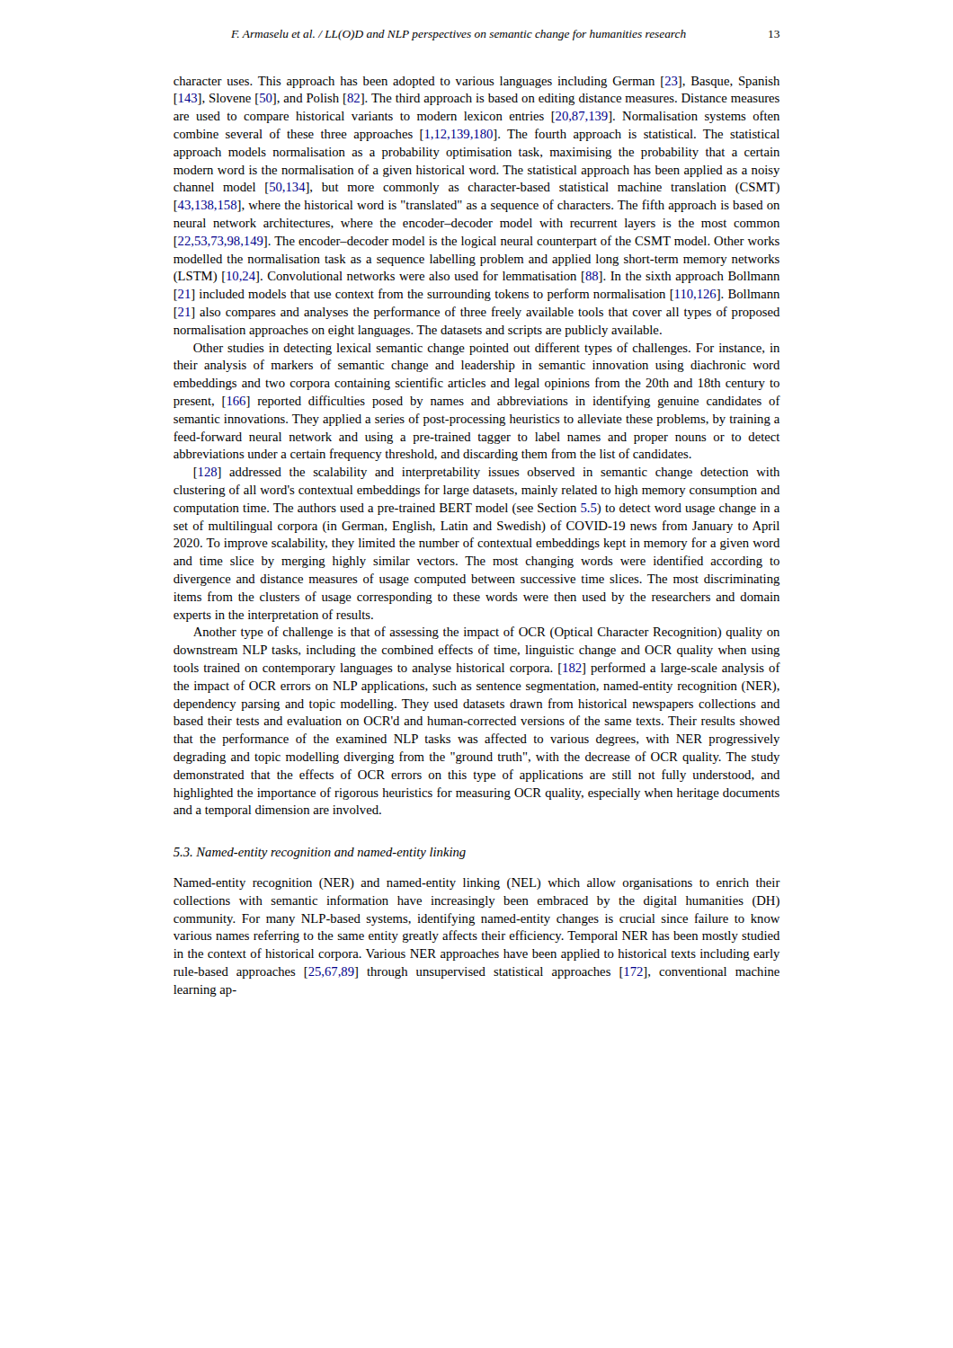F. Armaselu et al. / LL(O)D and NLP perspectives on semantic change for humanities research 13
character uses. This approach has been adopted to various languages including German [23], Basque, Spanish [143], Slovene [50], and Polish [82]. The third approach is based on editing distance measures. Distance measures are used to compare historical variants to modern lexicon entries [20,87,139]. Normalisation systems often combine several of these three approaches [1,12,139,180]. The fourth approach is statistical. The statistical approach models normalisation as a probability optimisation task, maximising the probability that a certain modern word is the normalisation of a given historical word. The statistical approach has been applied as a noisy channel model [50,134], but more commonly as character-based statistical machine translation (CSMT) [43,138,158], where the historical word is "translated" as a sequence of characters. The fifth approach is based on neural network architectures, where the encoder–decoder model with recurrent layers is the most common [22,53,73,98,149]. The encoder–decoder model is the logical neural counterpart of the CSMT model. Other works modelled the normalisation task as a sequence labelling problem and applied long short-term memory networks (LSTM) [10,24]. Convolutional networks were also used for lemmatisation [88]. In the sixth approach Bollmann [21] included models that use context from the surrounding tokens to perform normalisation [110,126]. Bollmann [21] also compares and analyses the performance of three freely available tools that cover all types of proposed normalisation approaches on eight languages. The datasets and scripts are publicly available.
Other studies in detecting lexical semantic change pointed out different types of challenges. For instance, in their analysis of markers of semantic change and leadership in semantic innovation using diachronic word embeddings and two corpora containing scientific articles and legal opinions from the 20th and 18th century to present, [166] reported difficulties posed by names and abbreviations in identifying genuine candidates of semantic innovations. They applied a series of post-processing heuristics to alleviate these problems, by training a feed-forward neural network and using a pre-trained tagger to label names and proper nouns or to detect abbreviations under a certain frequency threshold, and discarding them from the list of candidates.
[128] addressed the scalability and interpretability issues observed in semantic change detection with clustering of all word's contextual embeddings for large datasets, mainly related to high memory consumption and computation time. The authors used a pre-trained BERT model (see Section 5.5) to detect word usage change in a set of multilingual corpora (in German, English, Latin and Swedish) of COVID-19 news from January to April 2020. To improve scalability, they limited the number of contextual embeddings kept in memory for a given word and time slice by merging highly similar vectors. The most changing words were identified according to divergence and distance measures of usage computed between successive time slices. The most discriminating items from the clusters of usage corresponding to these words were then used by the researchers and domain experts in the interpretation of results.
Another type of challenge is that of assessing the impact of OCR (Optical Character Recognition) quality on downstream NLP tasks, including the combined effects of time, linguistic change and OCR quality when using tools trained on contemporary languages to analyse historical corpora. [182] performed a large-scale analysis of the impact of OCR errors on NLP applications, such as sentence segmentation, named-entity recognition (NER), dependency parsing and topic modelling. They used datasets drawn from historical newspapers collections and based their tests and evaluation on OCR'd and human-corrected versions of the same texts. Their results showed that the performance of the examined NLP tasks was affected to various degrees, with NER progressively degrading and topic modelling diverging from the "ground truth", with the decrease of OCR quality. The study demonstrated that the effects of OCR errors on this type of applications are still not fully understood, and highlighted the importance of rigorous heuristics for measuring OCR quality, especially when heritage documents and a temporal dimension are involved.
5.3. Named-entity recognition and named-entity linking
Named-entity recognition (NER) and named-entity linking (NEL) which allow organisations to enrich their collections with semantic information have increasingly been embraced by the digital humanities (DH) community. For many NLP-based systems, identifying named-entity changes is crucial since failure to know various names referring to the same entity greatly affects their efficiency. Temporal NER has been mostly studied in the context of historical corpora. Various NER approaches have been applied to historical texts including early rule-based approaches [25,67,89] through unsupervised statistical approaches [172], conventional machine learning ap-